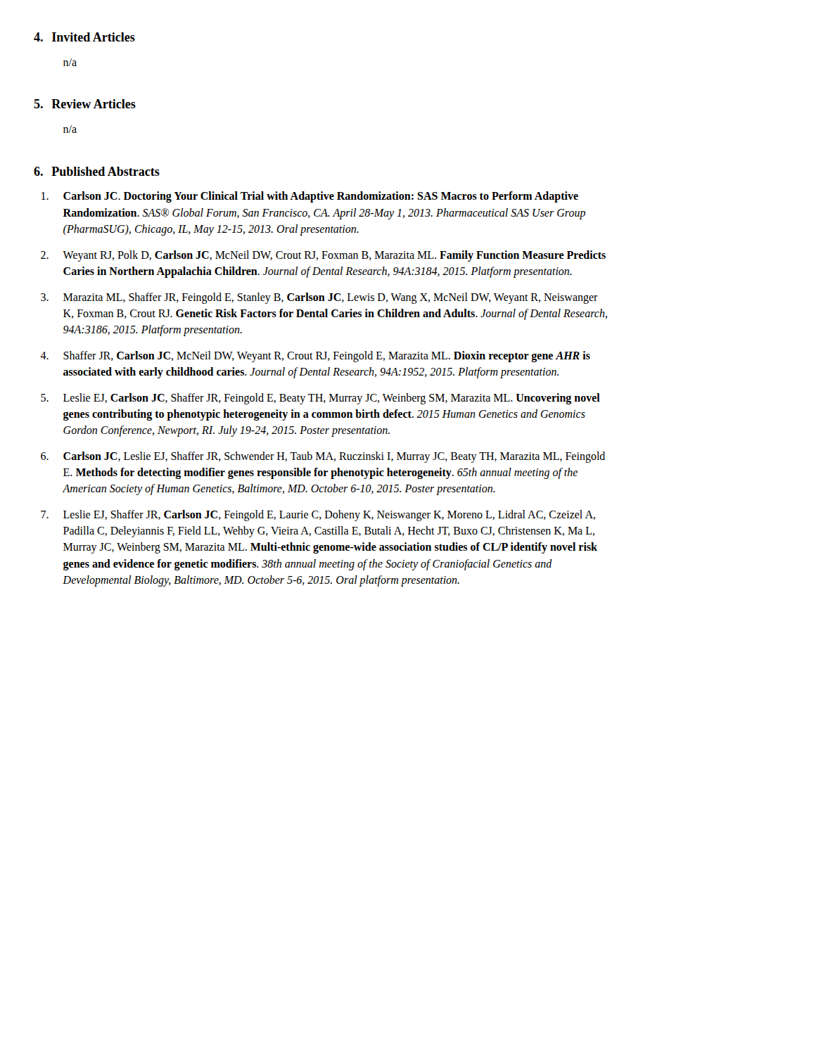4. Invited Articles
n/a
5. Review Articles
n/a
6. Published Abstracts
Carlson JC. Doctoring Your Clinical Trial with Adaptive Randomization: SAS Macros to Perform Adaptive Randomization. SAS® Global Forum, San Francisco, CA. April 28-May 1, 2013. Pharmaceutical SAS User Group (PharmaSUG), Chicago, IL, May 12-15, 2013. Oral presentation.
Weyant RJ, Polk D, Carlson JC, McNeil DW, Crout RJ, Foxman B, Marazita ML. Family Function Measure Predicts Caries in Northern Appalachia Children. Journal of Dental Research, 94A:3184, 2015. Platform presentation.
Marazita ML, Shaffer JR, Feingold E, Stanley B, Carlson JC, Lewis D, Wang X, McNeil DW, Weyant R, Neiswanger K, Foxman B, Crout RJ. Genetic Risk Factors for Dental Caries in Children and Adults. Journal of Dental Research, 94A:3186, 2015. Platform presentation.
Shaffer JR, Carlson JC, McNeil DW, Weyant R, Crout RJ, Feingold E, Marazita ML. Dioxin receptor gene AHR is associated with early childhood caries. Journal of Dental Research, 94A:1952, 2015. Platform presentation.
Leslie EJ, Carlson JC, Shaffer JR, Feingold E, Beaty TH, Murray JC, Weinberg SM, Marazita ML. Uncovering novel genes contributing to phenotypic heterogeneity in a common birth defect. 2015 Human Genetics and Genomics Gordon Conference, Newport, RI. July 19-24, 2015. Poster presentation.
Carlson JC, Leslie EJ, Shaffer JR, Schwender H, Taub MA, Ruczinski I, Murray JC, Beaty TH, Marazita ML, Feingold E. Methods for detecting modifier genes responsible for phenotypic heterogeneity. 65th annual meeting of the American Society of Human Genetics, Baltimore, MD. October 6-10, 2015. Poster presentation.
Leslie EJ, Shaffer JR, Carlson JC, Feingold E, Laurie C, Doheny K, Neiswanger K, Moreno L, Lidral AC, Czeizel A, Padilla C, Deleyiannis F, Field LL, Wehby G, Vieira A, Castilla E, Butali A, Hecht JT, Buxo CJ, Christensen K, Ma L, Murray JC, Weinberg SM, Marazita ML. Multi-ethnic genome-wide association studies of CL/P identify novel risk genes and evidence for genetic modifiers. 38th annual meeting of the Society of Craniofacial Genetics and Developmental Biology, Baltimore, MD. October 5-6, 2015. Oral platform presentation.